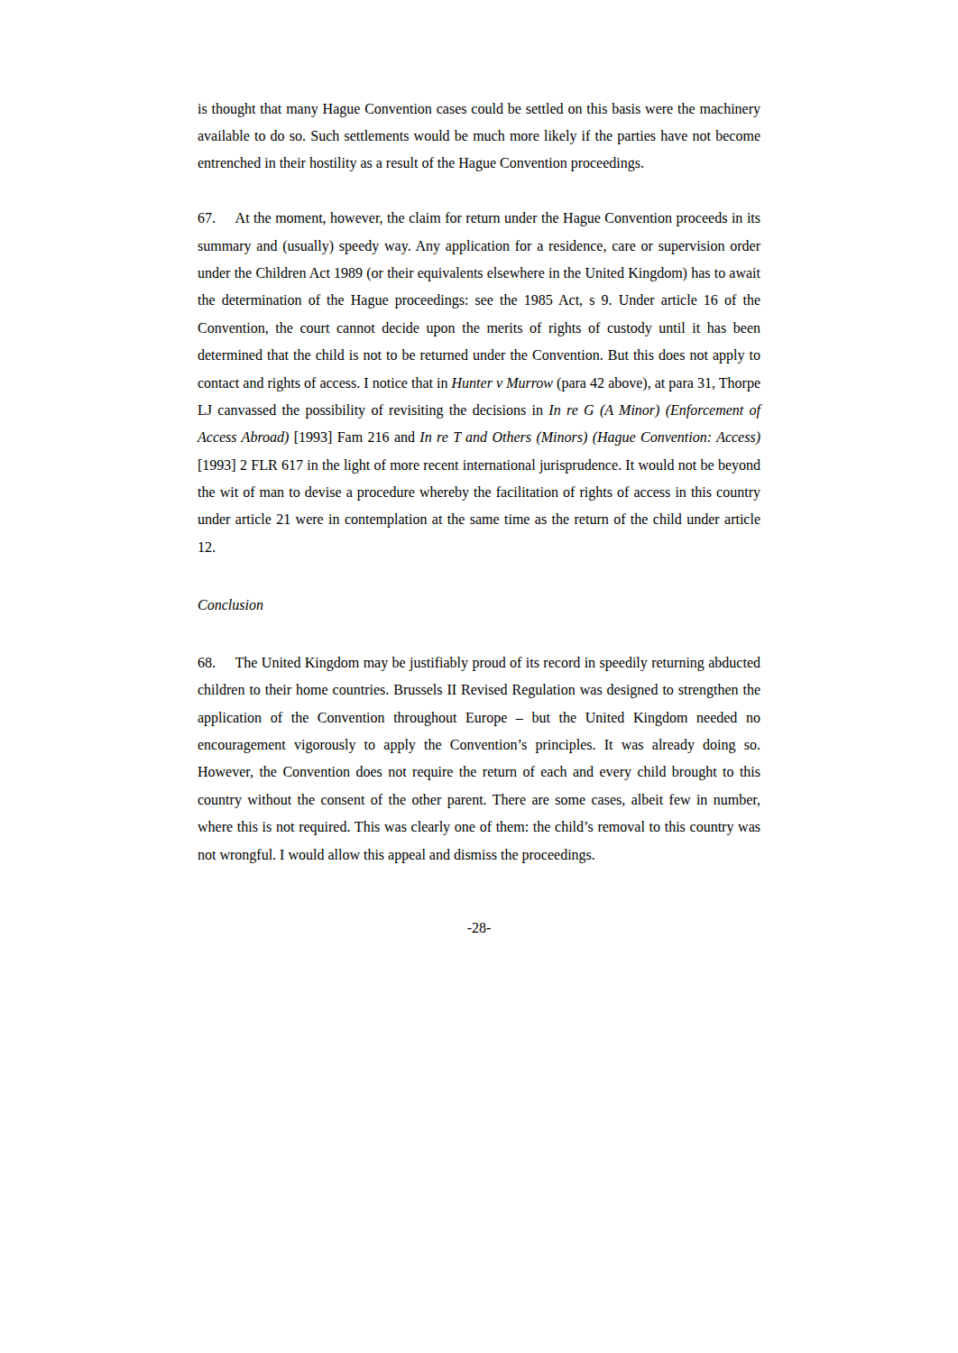is thought that many Hague Convention cases could be settled on this basis were the machinery available to do so. Such settlements would be much more likely if the parties have not become entrenched in their hostility as a result of the Hague Convention proceedings.
67. At the moment, however, the claim for return under the Hague Convention proceeds in its summary and (usually) speedy way. Any application for a residence, care or supervision order under the Children Act 1989 (or their equivalents elsewhere in the United Kingdom) has to await the determination of the Hague proceedings: see the 1985 Act, s 9. Under article 16 of the Convention, the court cannot decide upon the merits of rights of custody until it has been determined that the child is not to be returned under the Convention. But this does not apply to contact and rights of access. I notice that in Hunter v Murrow (para 42 above), at para 31, Thorpe LJ canvassed the possibility of revisiting the decisions in In re G (A Minor) (Enforcement of Access Abroad) [1993] Fam 216 and In re T and Others (Minors) (Hague Convention: Access) [1993] 2 FLR 617 in the light of more recent international jurisprudence. It would not be beyond the wit of man to devise a procedure whereby the facilitation of rights of access in this country under article 21 were in contemplation at the same time as the return of the child under article 12.
Conclusion
68. The United Kingdom may be justifiably proud of its record in speedily returning abducted children to their home countries. Brussels II Revised Regulation was designed to strengthen the application of the Convention throughout Europe – but the United Kingdom needed no encouragement vigorously to apply the Convention’s principles. It was already doing so. However, the Convention does not require the return of each and every child brought to this country without the consent of the other parent. There are some cases, albeit few in number, where this is not required. This was clearly one of them: the child’s removal to this country was not wrongful. I would allow this appeal and dismiss the proceedings.
-28-